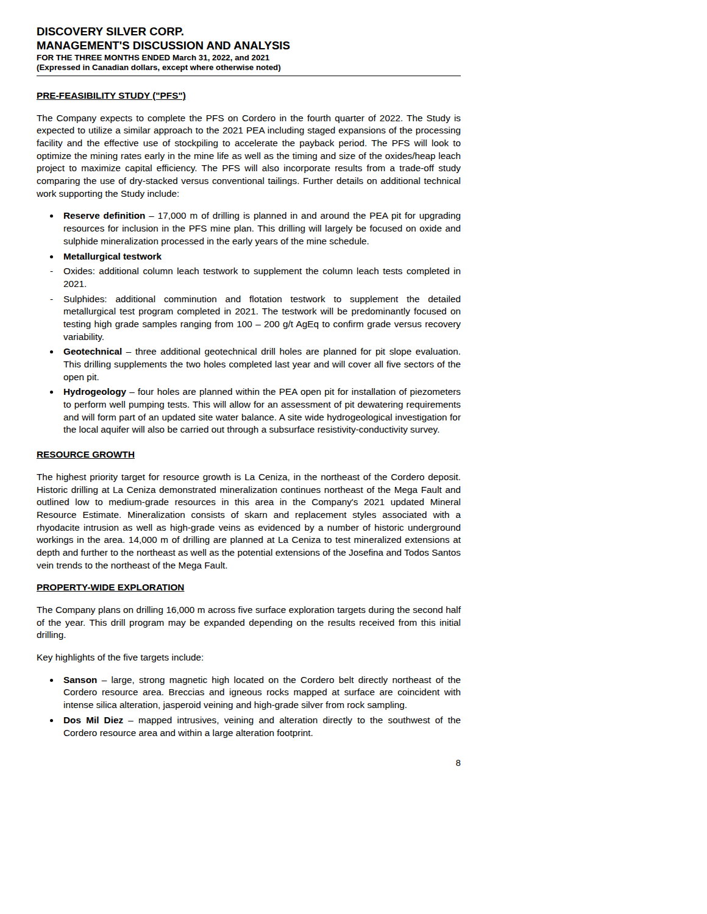DISCOVERY SILVER CORP.
MANAGEMENT'S DISCUSSION AND ANALYSIS
FOR THE THREE MONTHS ENDED March 31, 2022, and 2021
(Expressed in Canadian dollars, except where otherwise noted)
PRE-FEASIBILITY STUDY ("PFS")
The Company expects to complete the PFS on Cordero in the fourth quarter of 2022. The Study is expected to utilize a similar approach to the 2021 PEA including staged expansions of the processing facility and the effective use of stockpiling to accelerate the payback period. The PFS will look to optimize the mining rates early in the mine life as well as the timing and size of the oxides/heap leach project to maximize capital efficiency. The PFS will also incorporate results from a trade-off study comparing the use of dry-stacked versus conventional tailings. Further details on additional technical work supporting the Study include:
Reserve definition – 17,000 m of drilling is planned in and around the PEA pit for upgrading resources for inclusion in the PFS mine plan. This drilling will largely be focused on oxide and sulphide mineralization processed in the early years of the mine schedule.
Metallurgical testwork
Oxides: additional column leach testwork to supplement the column leach tests completed in 2021.
Sulphides: additional comminution and flotation testwork to supplement the detailed metallurgical test program completed in 2021. The testwork will be predominantly focused on testing high grade samples ranging from 100 – 200 g/t AgEq to confirm grade versus recovery variability.
Geotechnical – three additional geotechnical drill holes are planned for pit slope evaluation. This drilling supplements the two holes completed last year and will cover all five sectors of the open pit.
Hydrogeology – four holes are planned within the PEA open pit for installation of piezometers to perform well pumping tests. This will allow for an assessment of pit dewatering requirements and will form part of an updated site water balance. A site wide hydrogeological investigation for the local aquifer will also be carried out through a subsurface resistivity-conductivity survey.
RESOURCE GROWTH
The highest priority target for resource growth is La Ceniza, in the northeast of the Cordero deposit. Historic drilling at La Ceniza demonstrated mineralization continues northeast of the Mega Fault and outlined low to medium-grade resources in this area in the Company's 2021 updated Mineral Resource Estimate. Mineralization consists of skarn and replacement styles associated with a rhyodacite intrusion as well as high-grade veins as evidenced by a number of historic underground workings in the area. 14,000 m of drilling are planned at La Ceniza to test mineralized extensions at depth and further to the northeast as well as the potential extensions of the Josefina and Todos Santos vein trends to the northeast of the Mega Fault.
PROPERTY-WIDE EXPLORATION
The Company plans on drilling 16,000 m across five surface exploration targets during the second half of the year. This drill program may be expanded depending on the results received from this initial drilling.
Key highlights of the five targets include:
Sanson – large, strong magnetic high located on the Cordero belt directly northeast of the Cordero resource area. Breccias and igneous rocks mapped at surface are coincident with intense silica alteration, jasperoid veining and high-grade silver from rock sampling.
Dos Mil Diez – mapped intrusives, veining and alteration directly to the southwest of the Cordero resource area and within a large alteration footprint.
8